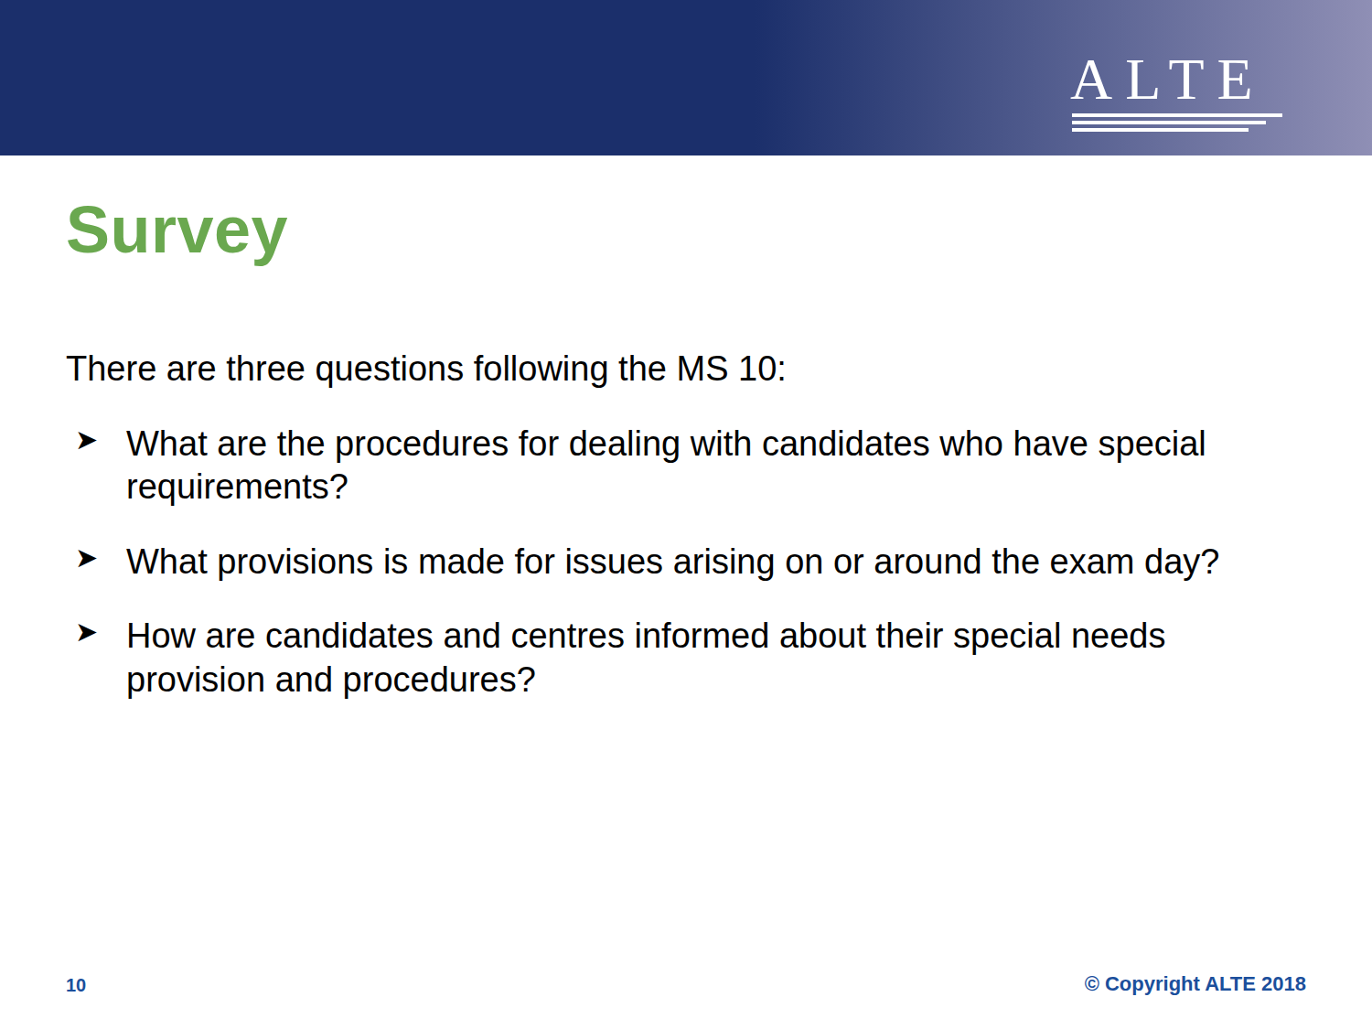ALTE
Survey
There are three questions following the MS 10:
What are the procedures for dealing with candidates who have special requirements?
What provisions is made for issues arising on or around the exam day?
How are candidates and centres informed about their special needs provision and procedures?
10
© Copyright ALTE 2018